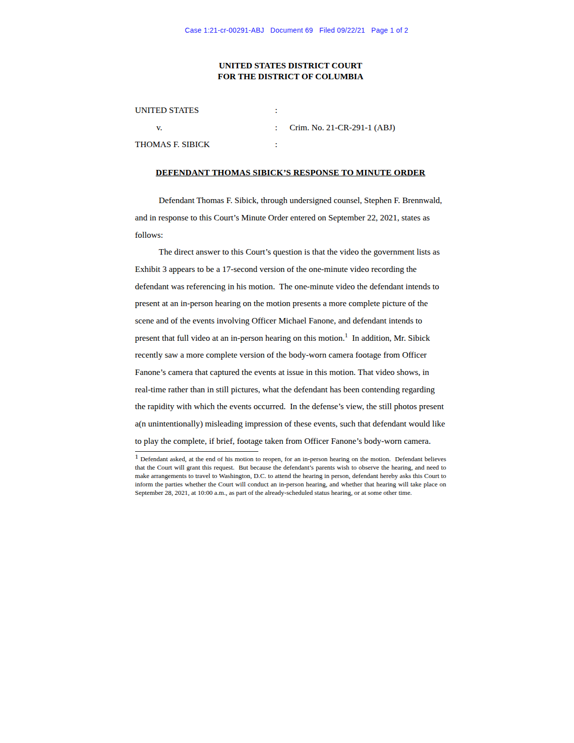Case 1:21-cr-00291-ABJ Document 69 Filed 09/22/21 Page 1 of 2
UNITED STATES DISTRICT COURT
FOR THE DISTRICT OF COLUMBIA
| UNITED STATES | : | |
| v. | : | Crim. No. 21-CR-291-1 (ABJ) |
| THOMAS F. SIBICK | : | |
DEFENDANT THOMAS SIBICK’S RESPONSE TO MINUTE ORDER
Defendant Thomas F. Sibick, through undersigned counsel, Stephen F. Brennwald, and in response to this Court’s Minute Order entered on September 22, 2021, states as follows:
The direct answer to this Court’s question is that the video the government lists as Exhibit 3 appears to be a 17-second version of the one-minute video recording the defendant was referencing in his motion. The one-minute video the defendant intends to present at an in-person hearing on the motion presents a more complete picture of the scene and of the events involving Officer Michael Fanone, and defendant intends to present that full video at an in-person hearing on this motion.1 In addition, Mr. Sibick recently saw a more complete version of the body-worn camera footage from Officer Fanone’s camera that captured the events at issue in this motion. That video shows, in real-time rather than in still pictures, what the defendant has been contending regarding the rapidity with which the events occurred. In the defense’s view, the still photos present a(n unintentionally) misleading impression of these events, such that defendant would like to play the complete, if brief, footage taken from Officer Fanone’s body-worn camera.
1 Defendant asked, at the end of his motion to reopen, for an in-person hearing on the motion. Defendant believes that the Court will grant this request. But because the defendant’s parents wish to observe the hearing, and need to make arrangements to travel to Washington, D.C. to attend the hearing in person, defendant hereby asks this Court to inform the parties whether the Court will conduct an in-person hearing, and whether that hearing will take place on September 28, 2021, at 10:00 a.m., as part of the already-scheduled status hearing, or at some other time.